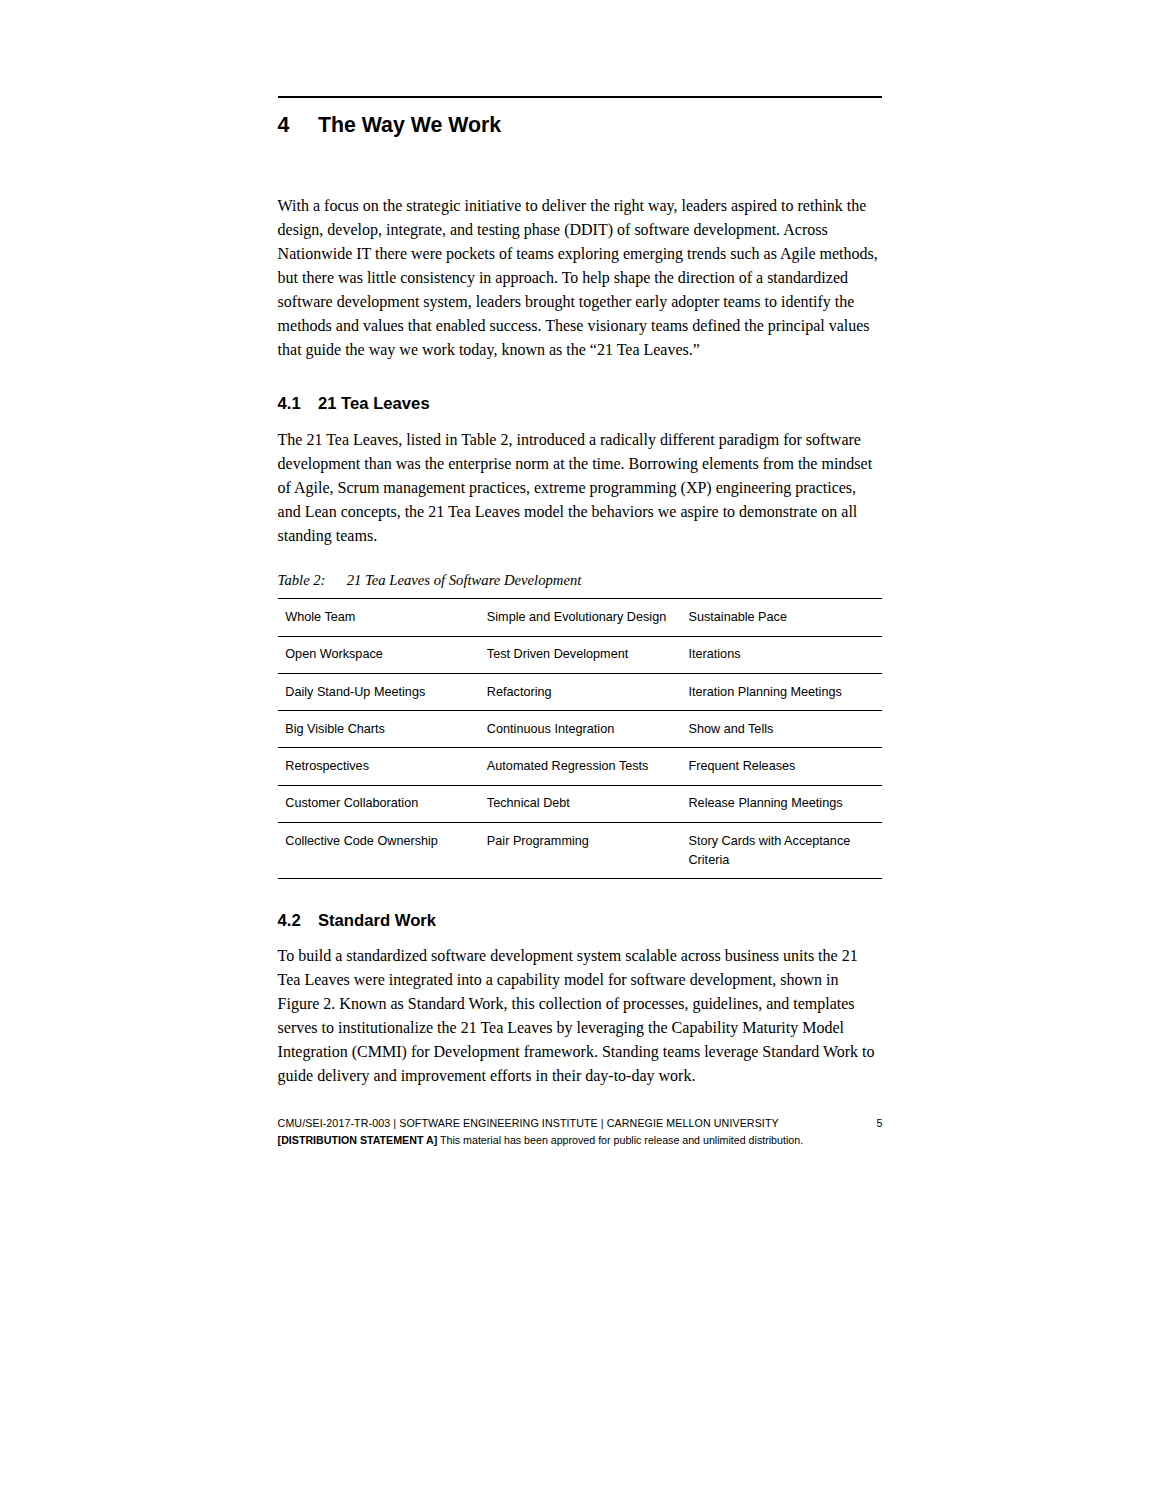4 The Way We Work
With a focus on the strategic initiative to deliver the right way, leaders aspired to rethink the design, develop, integrate, and testing phase (DDIT) of software development. Across Nationwide IT there were pockets of teams exploring emerging trends such as Agile methods, but there was little consistency in approach. To help shape the direction of a standardized software development system, leaders brought together early adopter teams to identify the methods and values that enabled success. These visionary teams defined the principal values that guide the way we work today, known as the “21 Tea Leaves.”
4.121 Tea Leaves
The 21 Tea Leaves, listed in Table 2, introduced a radically different paradigm for software development than was the enterprise norm at the time. Borrowing elements from the mindset of Agile, Scrum management practices, extreme programming (XP) engineering practices, and Lean concepts, the 21 Tea Leaves model the behaviors we aspire to demonstrate on all standing teams.
Table 2: 21 Tea Leaves of Software Development
| Whole Team | Simple and Evolutionary Design | Sustainable Pace |
| Open Workspace | Test Driven Development | Iterations |
| Daily Stand-Up Meetings | Refactoring | Iteration Planning Meetings |
| Big Visible Charts | Continuous Integration | Show and Tells |
| Retrospectives | Automated Regression Tests | Frequent Releases |
| Customer Collaboration | Technical Debt | Release Planning Meetings |
| Collective Code Ownership | Pair Programming | Story Cards with Acceptance Criteria |
4.2 Standard Work
To build a standardized software development system scalable across business units the 21 Tea Leaves were integrated into a capability model for software development, shown in Figure 2. Known as Standard Work, this collection of processes, guidelines, and templates serves to institutionalize the 21 Tea Leaves by leveraging the Capability Maturity Model Integration (CMMI) for Development framework. Standing teams leverage Standard Work to guide delivery and improvement efforts in their day-to-day work.
CMU/SEI-2017-TR-003 | SOFTWARE ENGINEERING INSTITUTE | CARNEGIE MELLON UNIVERSITY 5
[DISTRIBUTION STATEMENT A] This material has been approved for public release and unlimited distribution.